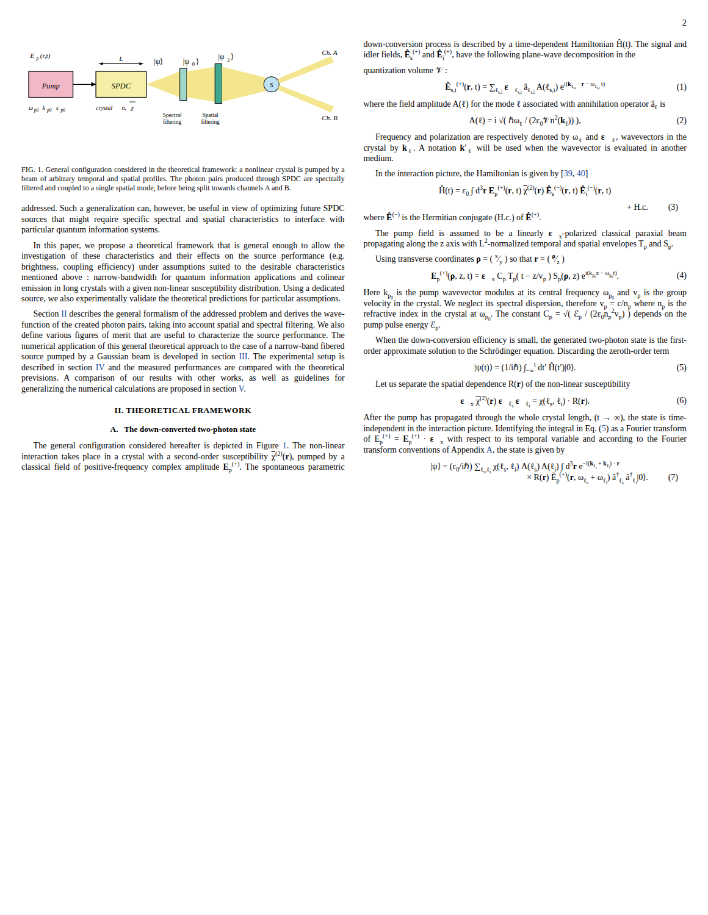2
Pump SPDC L E p (r,t) ω p0 k p0 ε p0 crystal n, χ |ψ⟩ |ψ 0 ⟩ Spectral filtering |ψ 2 ⟩ Spatial filtering S Ch. A Ch. B
FIG. 1. General configuration considered in the theoretical framework: a nonlinear crystal is pumped by a beam of arbitrary temporal and spatial profiles. The photon pairs produced through SPDC are spectrally filtered and coupled to a single spatial mode, before being split towards channels A and B.
addressed. Such a generalization can, however, be useful in view of optimizing future SPDC sources that might require specific spectral and spatial characteristics to interface with particular quantum information systems.
In this paper, we propose a theoretical framework that is general enough to allow the investigation of these characteristics and their effects on the source performance (e.g. brightness, coupling efficiency) under assumptions suited to the desirable characteristics mentioned above : narrow-bandwidth for quantum information applications and colinear emission in long crystals with a given non-linear susceptibility distribution. Using a dedicated source, we also experimentally validate the theoretical predictions for particular assumptions.
Section II describes the general formalism of the addressed problem and derives the wave-function of the created photon pairs, taking into account spatial and spectral filtering. We also define various figures of merit that are useful to characterize the source performance. The numerical application of this general theoretical approach to the case of a narrow-band fibered source pumped by a Gaussian beam is developed in section III. The experimental setup is described in section IV and the measured performances are compared with the theoretical previsions. A comparison of our results with other works, as well as guidelines for generalizing the numerical calculations are proposed in section V.
II. Theoretical framework
A. The down-converted two-photon state
The general configuration considered hereafter is depicted in Figure 1. The non-linear interaction takes place in a crystal with a second-order susceptibility χ(2)(r), pumped by a classical field of positive-frequency complex amplitude Ep(+). The spontaneous parametric down-conversion process is described by a time-dependent Hamiltonian Ĥ(t). The signal and idler fields, Ês(+) and Êi(+), have the following plane-wave decomposition in the
quantization volume 𝒱 :
Ês,i(+)(r, t) = ∑ℓs,i ε⃗ℓs,i âℓs,i A(ℓs,i) ei(kℓs,i · r − ωℓs,i t) (1)
where the field amplitude A(ℓ) for the mode ℓ associated with annihilation operator âℓ is
A(ℓ) = i √( ℏωℓ / (2ε0𝒱n2(kℓ)) ), (2)
Frequency and polarization are respectively denoted by ωℓ and ε⃗ℓ, wavevectors in the crystal by kℓ. A notation k′ℓ will be used when the wavevector is evaluated in another medium.
In the interaction picture, the Hamiltonian is given by [39, 40]
Ĥ(t) = ε0 ∫ d3r Ep(+)(r, t) χ(2)(r) Ês(−)(r, t) Êi(−)(r, t)
+ H.c. (3)
where Ê(−) is the Hermitian conjugate (H.c.) of Ê(+).
The pump field is assumed to be a linearly ε⃗x-polarized classical paraxial beam propagating along the z axis with L2-normalized temporal and spatial envelopes Tp and Sp.
Using transverse coordinates ρ = ( x⁄y ) so that r = ( ρ⁄z )
Ep(+)(ρ, z, t) = ε⃗x Cp Tp( t − z/vp ) Sp(ρ, z) ei(kp0z − ωp0t). (4)
Here kp0 is the pump wavevector modulus at its central frequency ωp0 and vp is the group velocity in the crystal. We neglect its spectral dispersion, therefore vp = c/np where np is the refractive index in the crystal at ωp0. The constant Cp = √( ℰp / (2ε0np2vp) ) depends on the pump pulse energy ℰp.
When the down-conversion efficiency is small, the generated two-photon state is the first-order approximate solution to the Schrödinger equation. Discarding the zeroth-order term
|ψ(t)⟩ = (1/iℏ) ∫−∞t dt′ Ĥ(t′)|0⟩. (5)
Let us separate the spatial dependence R(r) of the non-linear susceptibility
ε⃗x χ(2)(r) ε⃗ℓs ε⃗ℓi = χ(ℓs, ℓi) · R(r). (6)
After the pump has propagated through the whole crystal length, (t → ∞), the state is time-independent in the interaction picture. Identifying the integral in Eq. (5) as a Fourier transform of Ep(+) = Ep(+) · ε⃗x with respect to its temporal variable and according to the Fourier transform conventions of Appendix A, the state is given by
|ψ⟩ = (ε0/iℏ) ∑ℓs,ℓi χ(ℓs, ℓi) A(ℓs) A(ℓi) ∫ d3r e−i(kℓs + kℓi) · r × R(r) Ĕp(+)(r, ωℓs + ωℓi) â†ℓs â†ℓi|0⟩. (7)